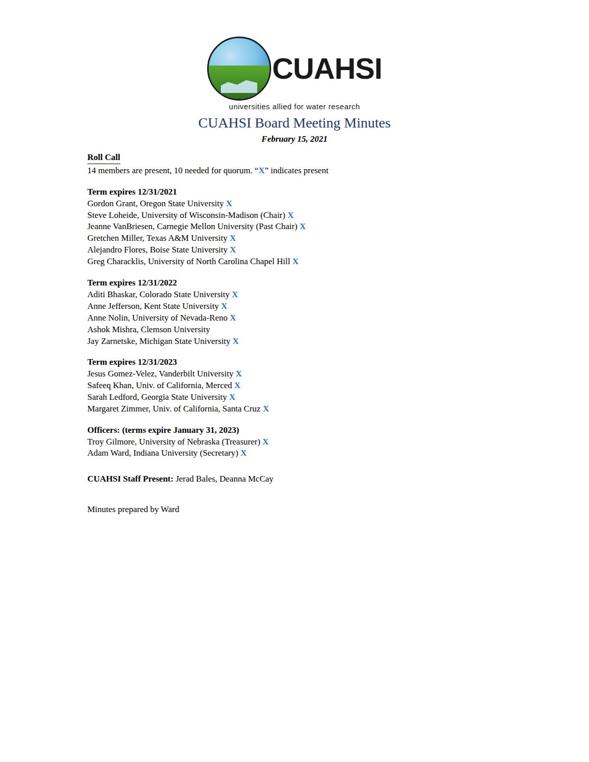CUAHSI
universities allied for water research
CUAHSI Board Meeting Minutes
February 15, 2021
Roll Call
14 members are present, 10 needed for quorum. “X” indicates present
Term expires 12/31/2021
Gordon Grant, Oregon State University X
Steve Loheide, University of Wisconsin-Madison (Chair) X
Jeanne VanBriesen, Carnegie Mellon University (Past Chair) X
Gretchen Miller, Texas A&M University X
Alejandro Flores, Boise State University X
Greg Characklis, University of North Carolina Chapel Hill X
Term expires 12/31/2022
Aditi Bhaskar, Colorado State University X
Anne Jefferson, Kent State University X
Anne Nolin, University of Nevada-Reno X
Ashok Mishra, Clemson University
Jay Zarnetske, Michigan State University X
Term expires 12/31/2023
Jesus Gomez-Velez, Vanderbilt University X
Safeeq Khan, Univ. of California, Merced X
Sarah Ledford, Georgia State University X
Margaret Zimmer, Univ. of California, Santa Cruz X
Officers: (terms expire January 31, 2023)
Troy Gilmore, University of Nebraska (Treasurer) X
Adam Ward, Indiana University (Secretary) X
CUAHSI Staff Present: Jerad Bales, Deanna McCay
Minutes prepared by Ward